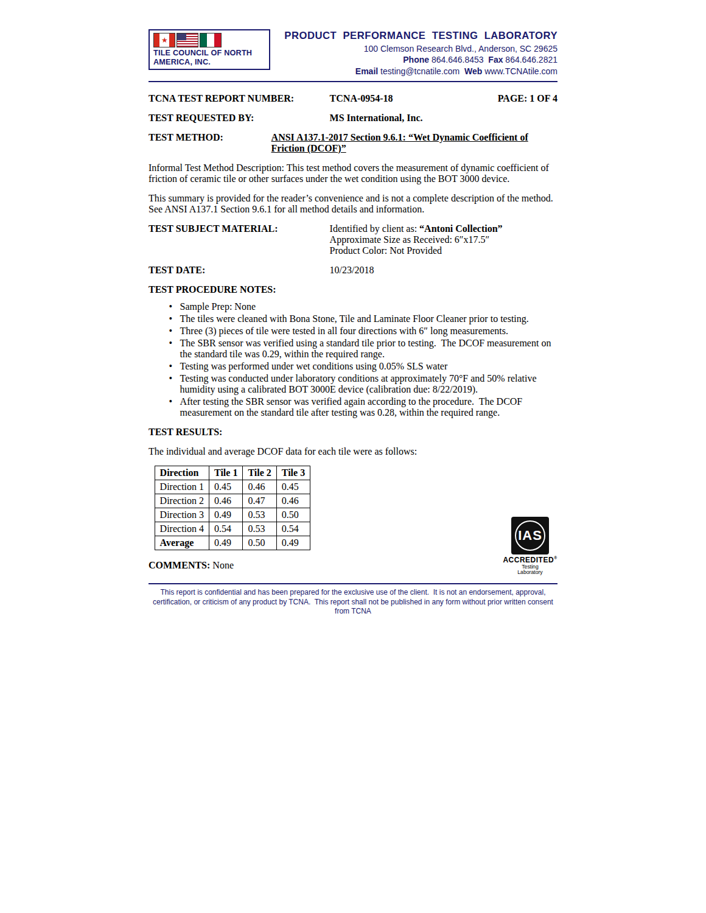★
TILE COUNCIL OF NORTH AMERICA, INC.
PRODUCT PERFORMANCE TESTING LABORATORY
100 Clemson Research Blvd., Anderson, SC 29625
Phone 864.646.8453 Fax 864.646.2821
Email testing@tcnatile.com Web www.TCNAtile.com
TCNA TEST REPORT NUMBER:
TCNA-0954-18
PAGE: 1 OF 4
TEST REQUESTED BY:
MS International, Inc.
TEST METHOD:
ANSI A137.1-2017 Section 9.6.1: “Wet Dynamic Coefficient of Friction (DCOF)”
Informal Test Method Description: This test method covers the measurement of dynamic coefficient of friction of ceramic tile or other surfaces under the wet condition using the BOT 3000 device.
This summary is provided for the reader’s convenience and is not a complete description of the method. See ANSI A137.1 Section 9.6.1 for all method details and information.
TEST SUBJECT MATERIAL:
Identified by client as: “Antoni Collection”
Approximate Size as Received: 6″x17.5″
Product Color: Not Provided
TEST DATE:
10/23/2018
TEST PROCEDURE NOTES:
Sample Prep: None
The tiles were cleaned with Bona Stone, Tile and Laminate Floor Cleaner prior to testing.
Three (3) pieces of tile were tested in all four directions with 6″ long measurements.
The SBR sensor was verified using a standard tile prior to testing. The DCOF measurement on the standard tile was 0.29, within the required range.
Testing was performed under wet conditions using 0.05% SLS water
Testing was conducted under laboratory conditions at approximately 70°F and 50% relative humidity using a calibrated BOT 3000E device (calibration due: 8/22/2019).
After testing the SBR sensor was verified again according to the procedure. The DCOF measurement on the standard tile after testing was 0.28, within the required range.
TEST RESULTS:
The individual and average DCOF data for each tile were as follows:
| Direction | Tile 1 | Tile 2 | Tile 3 |
| --- | --- | --- | --- |
| Direction 1 | 0.45 | 0.46 | 0.45 |
| Direction 2 | 0.46 | 0.47 | 0.46 |
| Direction 3 | 0.49 | 0.53 | 0.50 |
| Direction 4 | 0.54 | 0.53 | 0.54 |
| Average | 0.49 | 0.50 | 0.49 |
COMMENTS: None
IAS
ACCREDITED®
Testing
Laboratory
This report is confidential and has been prepared for the exclusive use of the client. It is not an endorsement, approval, certification, or criticism of any product by TCNA. This report shall not be published in any form without prior written consent from TCNA